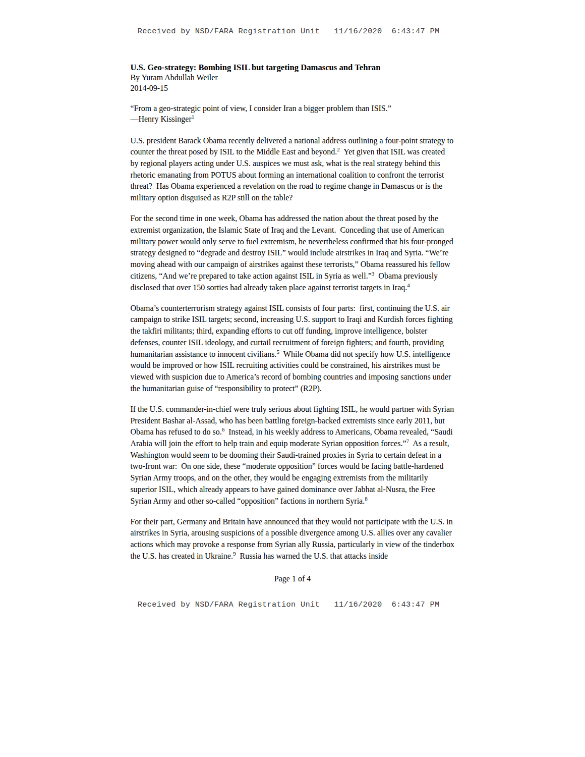Received by NSD/FARA Registration Unit 11/16/2020 6:43:47 PM
U.S. Geo-strategy: Bombing ISIL but targeting Damascus and Tehran
By Yuram Abdullah Weiler
2014-09-15
“From a geo-strategic point of view, I consider Iran a bigger problem than ISIS.”
—Henry Kissinger1
U.S. president Barack Obama recently delivered a national address outlining a four-point strategy to counter the threat posed by ISIL to the Middle East and beyond.2 Yet given that ISIL was created by regional players acting under U.S. auspices we must ask, what is the real strategy behind this rhetoric emanating from POTUS about forming an international coalition to confront the terrorist threat? Has Obama experienced a revelation on the road to regime change in Damascus or is the military option disguised as R2P still on the table?
For the second time in one week, Obama has addressed the nation about the threat posed by the extremist organization, the Islamic State of Iraq and the Levant. Conceding that use of American military power would only serve to fuel extremism, he nevertheless confirmed that his four-pronged strategy designed to “degrade and destroy ISIL” would include airstrikes in Iraq and Syria. “We’re moving ahead with our campaign of airstrikes against these terrorists,” Obama reassured his fellow citizens, “And we’re prepared to take action against ISIL in Syria as well.”3 Obama previously disclosed that over 150 sorties had already taken place against terrorist targets in Iraq.4
Obama’s counterterrorism strategy against ISIL consists of four parts: first, continuing the U.S. air campaign to strike ISIL targets; second, increasing U.S. support to Iraqi and Kurdish forces fighting the takfiri militants; third, expanding efforts to cut off funding, improve intelligence, bolster defenses, counter ISIL ideology, and curtail recruitment of foreign fighters; and fourth, providing humanitarian assistance to innocent civilians.5 While Obama did not specify how U.S. intelligence would be improved or how ISIL recruiting activities could be constrained, his airstrikes must be viewed with suspicion due to America’s record of bombing countries and imposing sanctions under the humanitarian guise of “responsibility to protect” (R2P).
If the U.S. commander-in-chief were truly serious about fighting ISIL, he would partner with Syrian President Bashar al-Assad, who has been battling foreign-backed extremists since early 2011, but Obama has refused to do so.6 Instead, in his weekly address to Americans, Obama revealed, “Saudi Arabia will join the effort to help train and equip moderate Syrian opposition forces.”7 As a result, Washington would seem to be dooming their Saudi-trained proxies in Syria to certain defeat in a two-front war: On one side, these “moderate opposition” forces would be facing battle-hardened Syrian Army troops, and on the other, they would be engaging extremists from the militarily superior ISIL, which already appears to have gained dominance over Jabhat al-Nusra, the Free Syrian Army and other so-called “opposition” factions in northern Syria.8
For their part, Germany and Britain have announced that they would not participate with the U.S. in airstrikes in Syria, arousing suspicions of a possible divergence among U.S. allies over any cavalier actions which may provoke a response from Syrian ally Russia, particularly in view of the tinderbox the U.S. has created in Ukraine.9 Russia has warned the U.S. that attacks inside
Page 1 of 4
Received by NSD/FARA Registration Unit 11/16/2020 6:43:47 PM